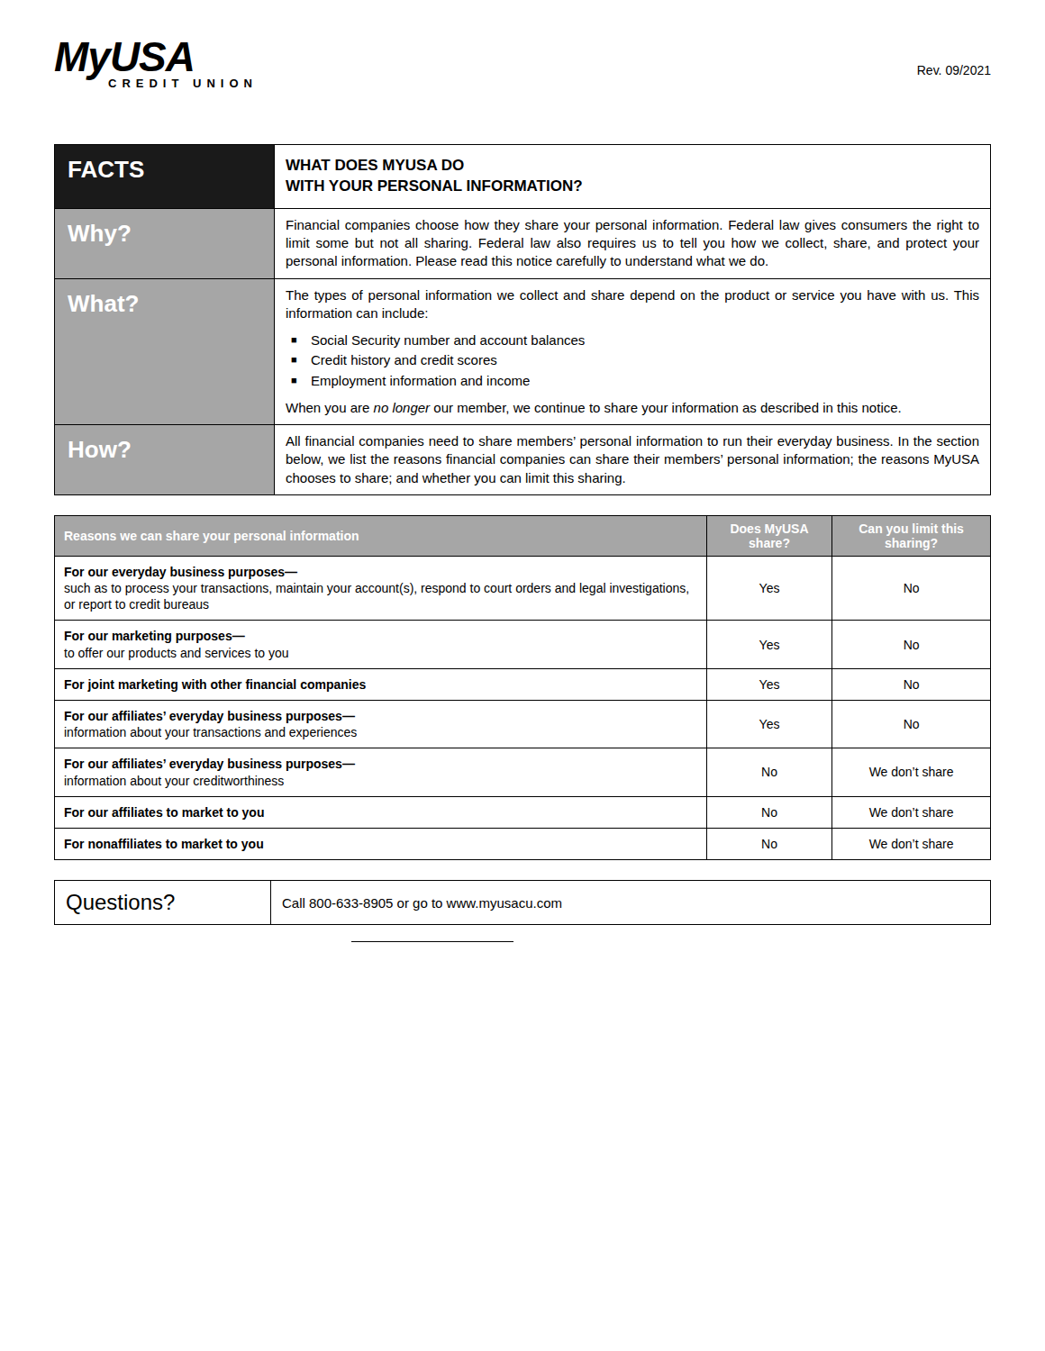MyUSA
CREDIT UNION
Rev. 09/2021
| FACTS | WHAT DOES MYUSA DO WITH YOUR PERSONAL INFORMATION? |
| Why? | Financial companies choose how they share your personal information. Federal law gives consumers the right to limit some but not all sharing. Federal law also requires us to tell you how we collect, share, and protect your personal information. Please read this notice carefully to understand what we do. |
| What? | The types of personal information we collect and share depend on the product or service you have with us. This information can include: Social Security number and account balances Credit history and credit scores Employment information and income When you are no longer our member, we continue to share your information as described in this notice. |
| How? | All financial companies need to share members’ personal information to run their everyday business. In the section below, we list the reasons financial companies can share their members’ personal information; the reasons MyUSA chooses to share; and whether you can limit this sharing. |
| Reasons we can share your personal information | Does MyUSA share? | Can you limit this sharing? |
| --- | --- | --- |
| For our everyday business purposes— such as to process your transactions, maintain your account(s), respond to court orders and legal investigations, or report to credit bureaus | Yes | No |
| For our marketing purposes— to offer our products and services to you | Yes | No |
| For joint marketing with other financial companies | Yes | No |
| For our affiliates’ everyday business purposes— information about your transactions and experiences | Yes | No |
| For our affiliates’ everyday business purposes— information about your creditworthiness | No | We don’t share |
| For our affiliates to market to you | No | We don’t share |
| For nonaffiliates to market to you | No | We don’t share |
| Questions? | Call 800-633-8905 or go to www.myusacu.com |